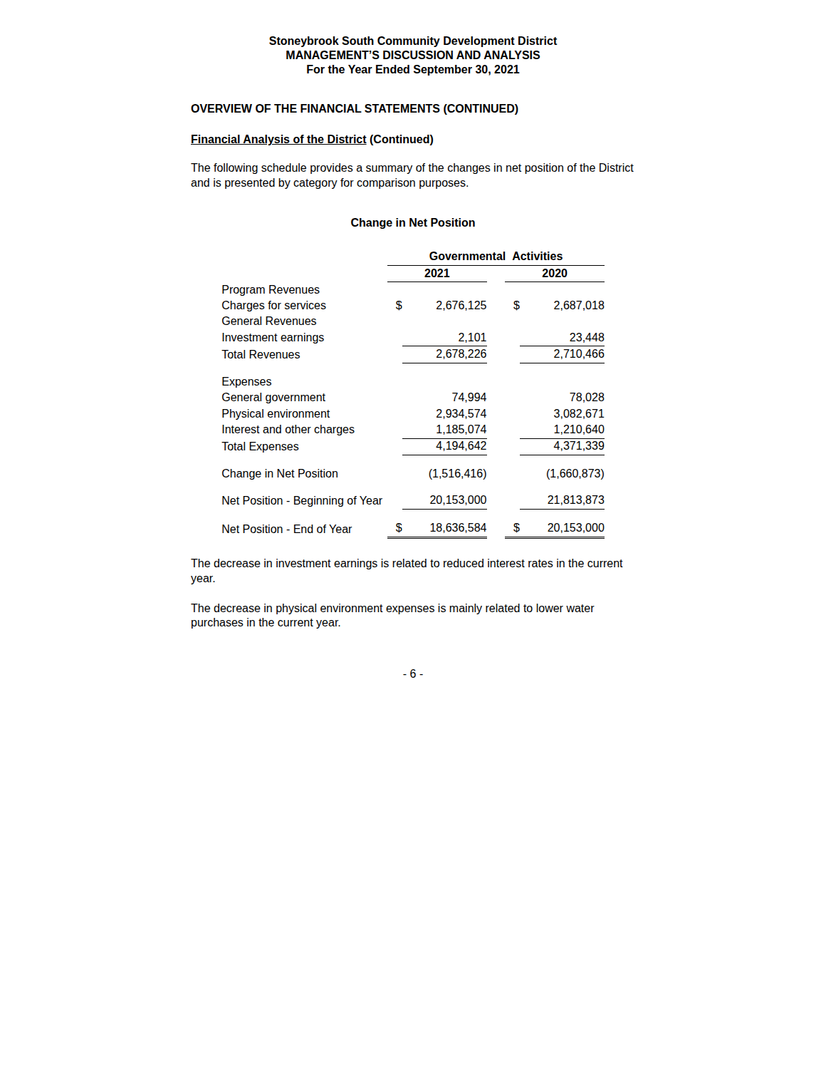Stoneybrook South Community Development District
MANAGEMENT’S DISCUSSION AND ANALYSIS
For the Year Ended September 30, 2021
OVERVIEW OF THE FINANCIAL STATEMENTS (CONTINUED)
Financial Analysis of the District (Continued)
The following schedule provides a summary of the changes in net position of the District and is presented by category for comparison purposes.
Change in Net Position
| | Governmental Activities |
| | 2021 | | 2020 |
| Program Revenues | | | | | |
| Charges for services | $ | 2,676,125 | | $ | 2,687,018 |
| General Revenues | | | | | |
| Investment earnings | | 2,101 | | | 23,448 |
| Total Revenues | | 2,678,226 | | | 2,710,466 |
| Expenses | | | | | |
| General government | | 74,994 | | | 78,028 |
| Physical environment | | 2,934,574 | | | 3,082,671 |
| Interest and other charges | | 1,185,074 | | | 1,210,640 |
| Total Expenses | | 4,194,642 | | | 4,371,339 |
| Change in Net Position | | (1,516,416) | | | (1,660,873) |
| Net Position - Beginning of Year | | 20,153,000 | | | 21,813,873 |
| Net Position - End of Year | $ | 18,636,584 | | $ | 20,153,000 |
The decrease in investment earnings is related to reduced interest rates in the current year.
The decrease in physical environment expenses is mainly related to lower water purchases in the current year.
- 6 -